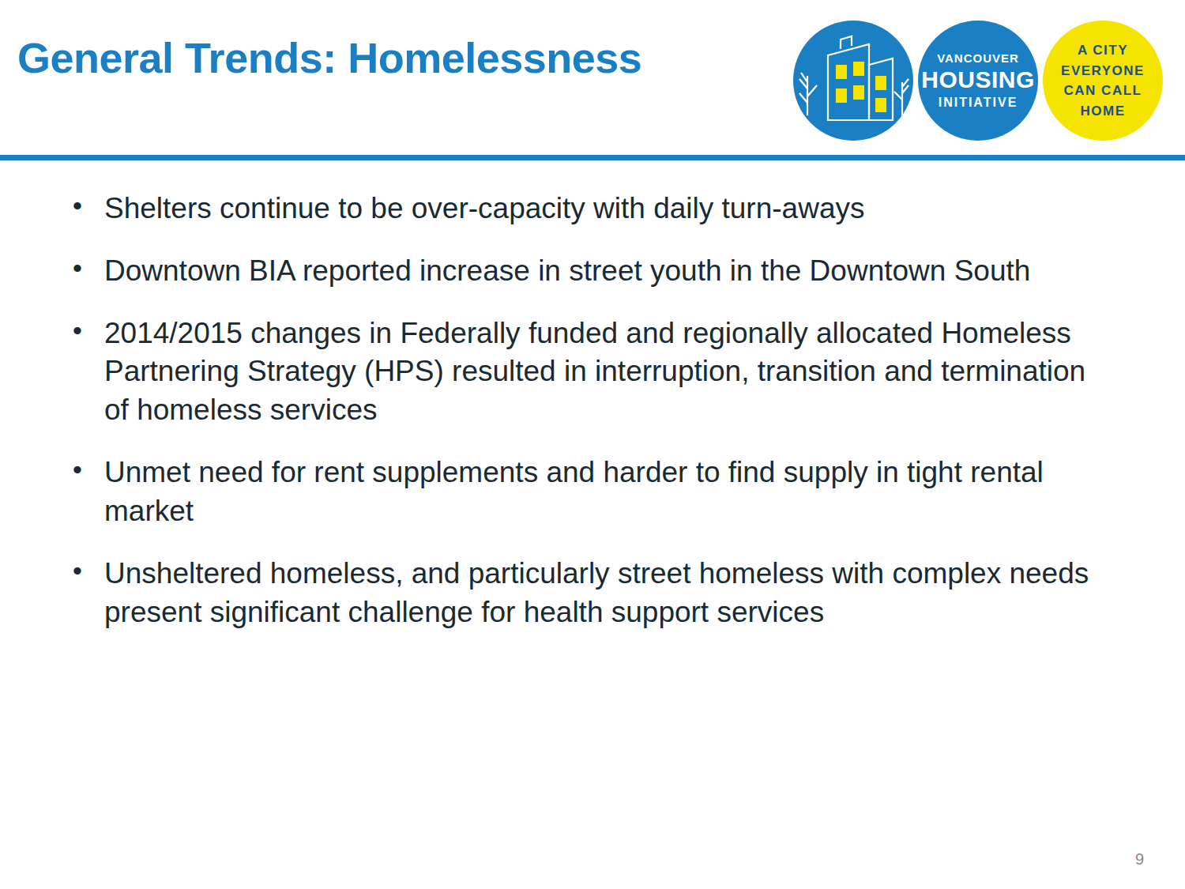General Trends: Homelessness
VANCOUVER HOUSING INITIATIVE
A CITY
EVERYONE
CAN CALL
HOME
Shelters continue to be over-capacity with daily turn-aways
Downtown BIA reported increase in street youth in the Downtown South
2014/2015 changes in Federally funded and regionally allocated Homeless Partnering Strategy (HPS) resulted in interruption, transition and termination of homeless services
Unmet need for rent supplements and harder to find supply in tight rental market
Unsheltered homeless, and particularly street homeless with complex needs present significant challenge for health support services
9